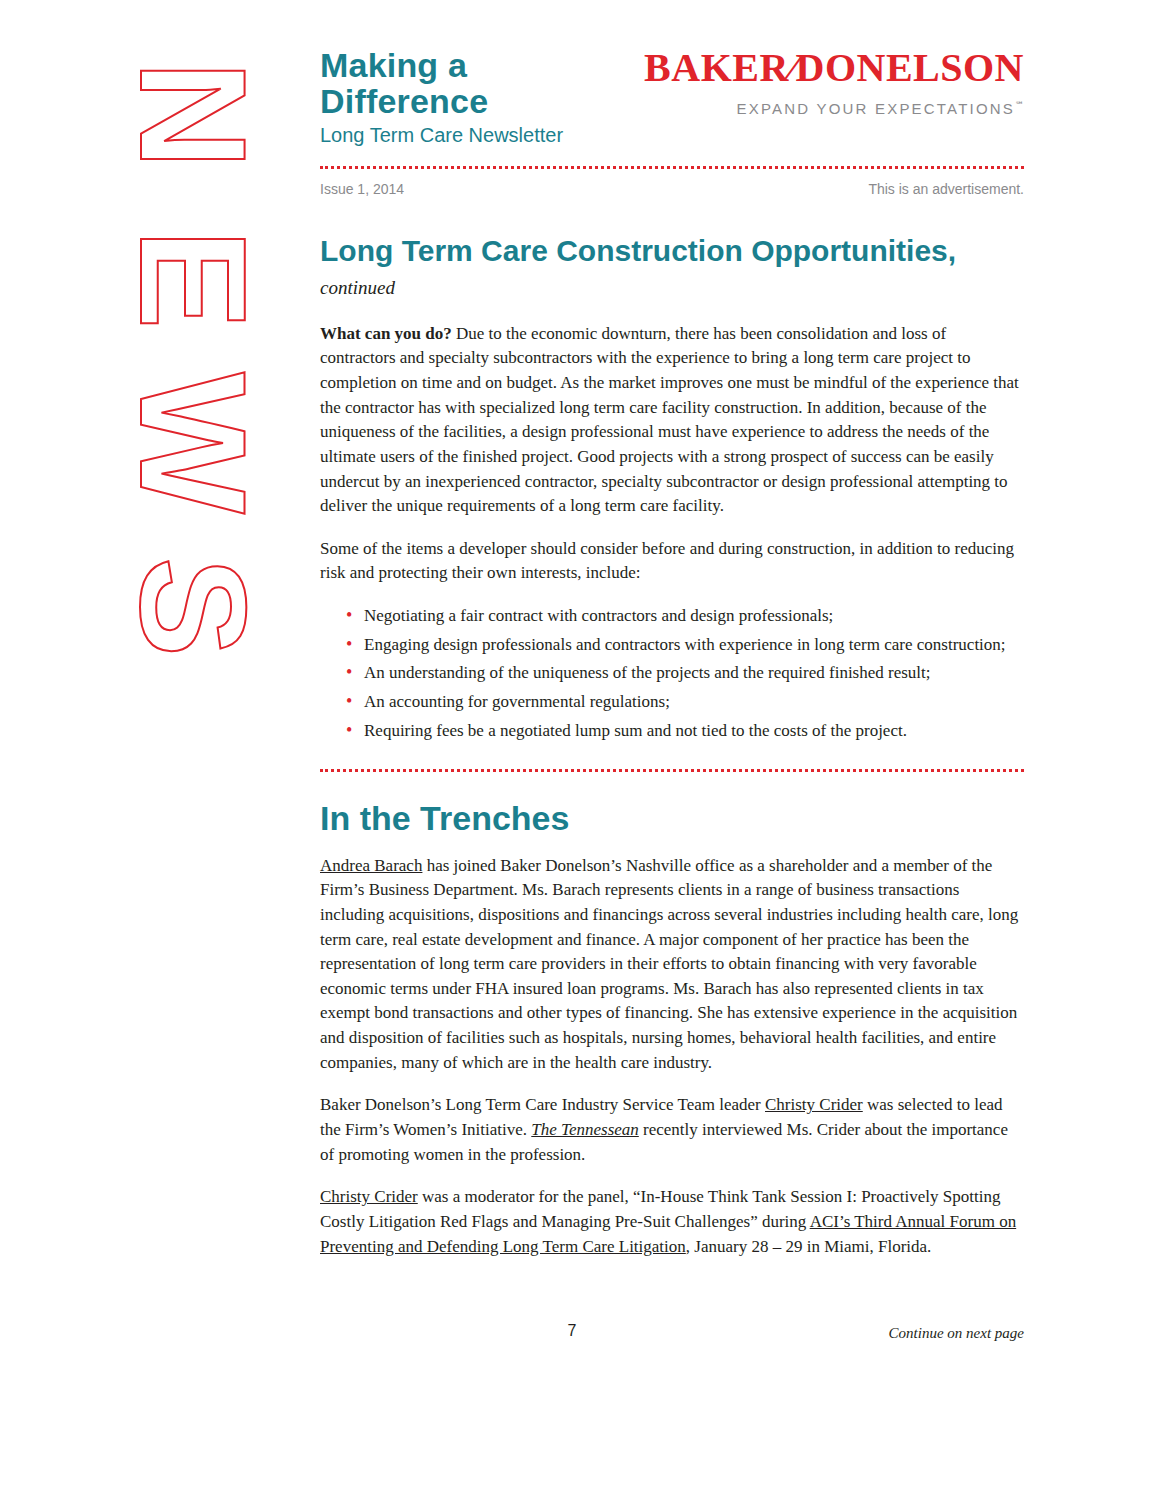N E W S
Making a Difference
Long Term Care Newsletter
BAKER⁄DONELSON
Expand Your Expectations℠
Issue 1, 2014 This is an advertisement.
Long Term Care Construction Opportunities, continued
What can you do? Due to the economic downturn, there has been consolidation and loss of contractors and specialty subcontractors with the experience to bring a long term care project to completion on time and on budget. As the market improves one must be mindful of the experience that the contractor has with specialized long term care facility construction. In addition, because of the uniqueness of the facilities, a design professional must have experience to address the needs of the ultimate users of the finished project. Good projects with a strong prospect of success can be easily undercut by an inexperienced contractor, specialty subcontractor or design professional attempting to deliver the unique requirements of a long term care facility.
Some of the items a developer should consider before and during construction, in addition to reducing risk and protecting their own interests, include:
Negotiating a fair contract with contractors and design professionals;
Engaging design professionals and contractors with experience in long term care construction;
An understanding of the uniqueness of the projects and the required finished result;
An accounting for governmental regulations;
Requiring fees be a negotiated lump sum and not tied to the costs of the project.
In the Trenches
Andrea Barach has joined Baker Donelson’s Nashville office as a shareholder and a member of the Firm’s Business Department. Ms. Barach represents clients in a range of business transactions including acquisitions, dispositions and financings across several industries including health care, long term care, real estate development and finance. A major component of her practice has been the representation of long term care providers in their efforts to obtain financing with very favorable economic terms under FHA insured loan programs. Ms. Barach has also represented clients in tax exempt bond transactions and other types of financing. She has extensive experience in the acquisition and disposition of facilities such as hospitals, nursing homes, behavioral health facilities, and entire companies, many of which are in the health care industry.
Baker Donelson’s Long Term Care Industry Service Team leader Christy Crider was selected to lead the Firm’s Women’s Initiative. The Tennessean recently interviewed Ms. Crider about the importance of promoting women in the profession.
Christy Crider was a moderator for the panel, “In-House Think Tank Session I: Proactively Spotting Costly Litigation Red Flags and Managing Pre-Suit Challenges” during ACI’s Third Annual Forum on Preventing and Defending Long Term Care Litigation, January 28 – 29 in Miami, Florida.
7
Continue on next page